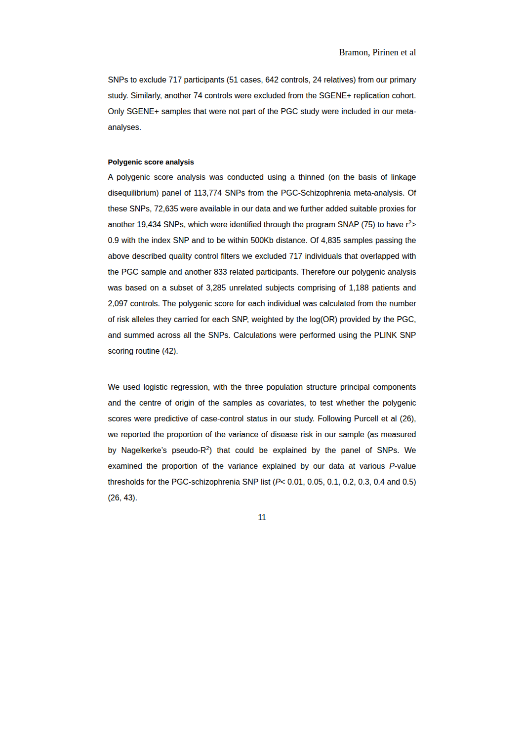Bramon, Pirinen et al
SNPs to exclude 717 participants (51 cases, 642 controls, 24 relatives) from our primary study. Similarly, another 74 controls were excluded from the SGENE+ replication cohort. Only SGENE+ samples that were not part of the PGC study were included in our meta-analyses.
Polygenic score analysis
A polygenic score analysis was conducted using a thinned (on the basis of linkage disequilibrium) panel of 113,774 SNPs from the PGC-Schizophrenia meta-analysis. Of these SNPs, 72,635 were available in our data and we further added suitable proxies for another 19,434 SNPs, which were identified through the program SNAP (75) to have r2> 0.9 with the index SNP and to be within 500Kb distance. Of 4,835 samples passing the above described quality control filters we excluded 717 individuals that overlapped with the PGC sample and another 833 related participants. Therefore our polygenic analysis was based on a subset of 3,285 unrelated subjects comprising of 1,188 patients and 2,097 controls. The polygenic score for each individual was calculated from the number of risk alleles they carried for each SNP, weighted by the log(OR) provided by the PGC, and summed across all the SNPs. Calculations were performed using the PLINK SNP scoring routine (42).
We used logistic regression, with the three population structure principal components and the centre of origin of the samples as covariates, to test whether the polygenic scores were predictive of case-control status in our study. Following Purcell et al (26), we reported the proportion of the variance of disease risk in our sample (as measured by Nagelkerke’s pseudo-R2) that could be explained by the panel of SNPs. We examined the proportion of the variance explained by our data at various P-value thresholds for the PGC-schizophrenia SNP list (P< 0.01, 0.05, 0.1, 0.2, 0.3, 0.4 and 0.5) (26, 43).
11